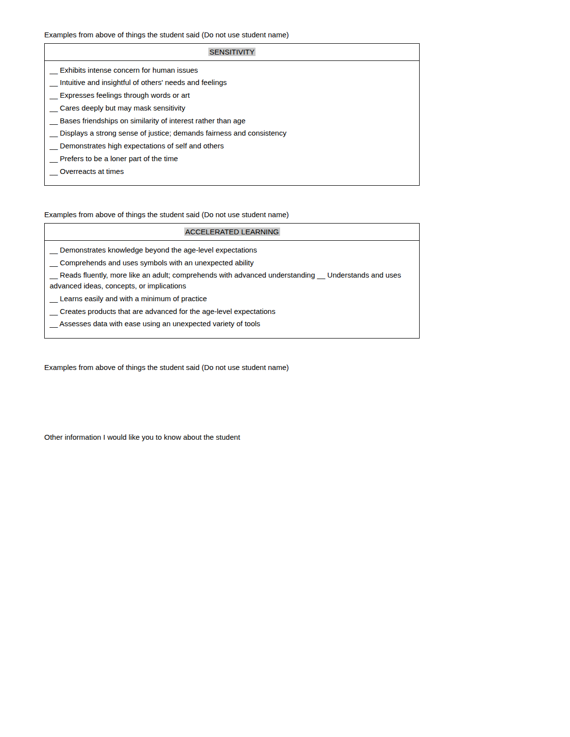Examples from above of things the student said (Do not use student name)
| SENSITIVITY |
| __ Exhibits intense concern for human issues __ Intuitive and insightful of others' needs and feelings __ Expresses feelings through words or art __ Cares deeply but may mask sensitivity __ Bases friendships on similarity of interest rather than age __ Displays a strong sense of justice; demands fairness and consistency __ Demonstrates high expectations of self and others __ Prefers to be a loner part of the time __ Overreacts at times |
Examples from above of things the student said (Do not use student name)
| ACCELERATED LEARNING |
| __ Demonstrates knowledge beyond the age-level expectations __ Comprehends and uses symbols with an unexpected ability __ Reads fluently, more like an adult; comprehends with advanced understanding __ Understands and uses advanced ideas, concepts, or implications __ Learns easily and with a minimum of practice __ Creates products that are advanced for the age-level expectations __ Assesses data with ease using an unexpected variety of tools |
Examples from above of things the student said (Do not use student name)
Other information I would like you to know about the student